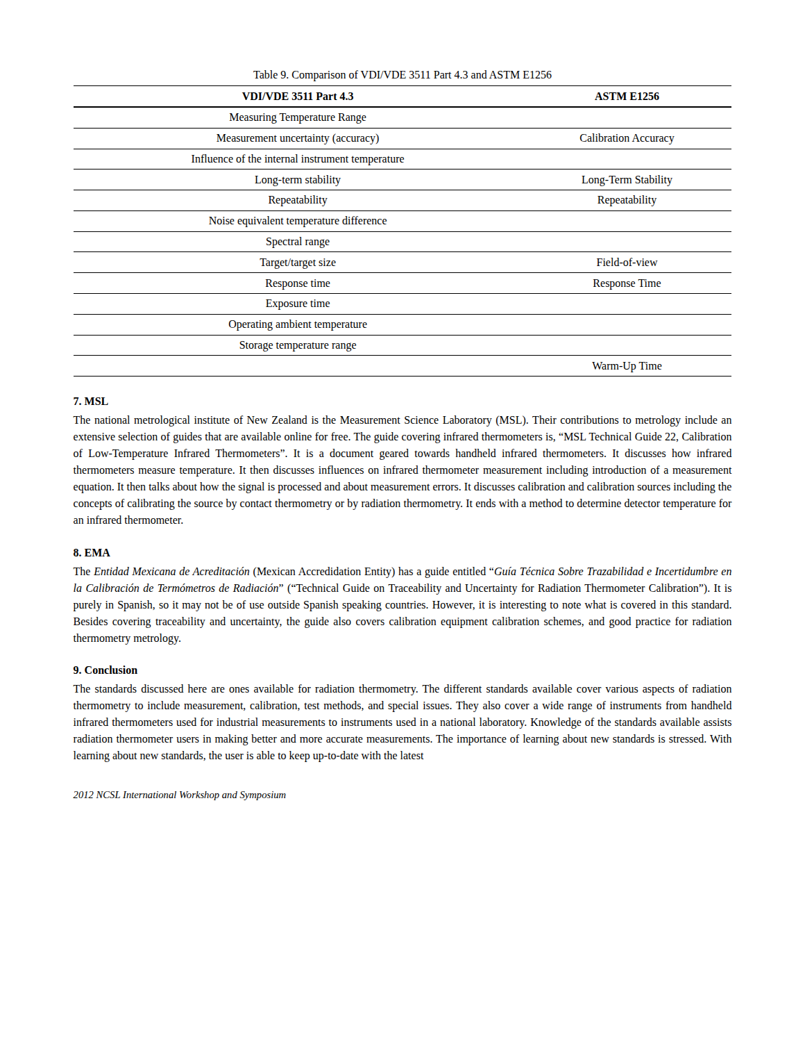Table 9. Comparison of VDI/VDE 3511 Part 4.3 and ASTM E1256
| VDI/VDE 3511 Part 4.3 | ASTM E1256 |
| --- | --- |
| Measuring Temperature Range | |
| Measurement uncertainty (accuracy) | Calibration Accuracy |
| Influence of the internal instrument temperature | |
| Long-term stability | Long-Term Stability |
| Repeatability | Repeatability |
| Noise equivalent temperature difference | |
| Spectral range | |
| Target/target size | Field-of-view |
| Response time | Response Time |
| Exposure time | |
| Operating ambient temperature | |
| Storage temperature range | |
| | Warm-Up Time |
7. MSL
The national metrological institute of New Zealand is the Measurement Science Laboratory (MSL). Their contributions to metrology include an extensive selection of guides that are available online for free. The guide covering infrared thermometers is, “MSL Technical Guide 22, Calibration of Low-Temperature Infrared Thermometers”. It is a document geared towards handheld infrared thermometers. It discusses how infrared thermometers measure temperature. It then discusses influences on infrared thermometer measurement including introduction of a measurement equation. It then talks about how the signal is processed and about measurement errors. It discusses calibration and calibration sources including the concepts of calibrating the source by contact thermometry or by radiation thermometry. It ends with a method to determine detector temperature for an infrared thermometer.
8. EMA
The Entidad Mexicana de Acreditación (Mexican Accredidation Entity) has a guide entitled “Guía Técnica Sobre Trazabilidad e Incertidumbre en la Calibración de Termómetros de Radiación” (“Technical Guide on Traceability and Uncertainty for Radiation Thermometer Calibration”). It is purely in Spanish, so it may not be of use outside Spanish speaking countries. However, it is interesting to note what is covered in this standard. Besides covering traceability and uncertainty, the guide also covers calibration equipment calibration schemes, and good practice for radiation thermometry metrology.
9. Conclusion
The standards discussed here are ones available for radiation thermometry. The different standards available cover various aspects of radiation thermometry to include measurement, calibration, test methods, and special issues. They also cover a wide range of instruments from handheld infrared thermometers used for industrial measurements to instruments used in a national laboratory. Knowledge of the standards available assists radiation thermometer users in making better and more accurate measurements. The importance of learning about new standards is stressed. With learning about new standards, the user is able to keep up-to-date with the latest
2012 NCSL International Workshop and Symposium